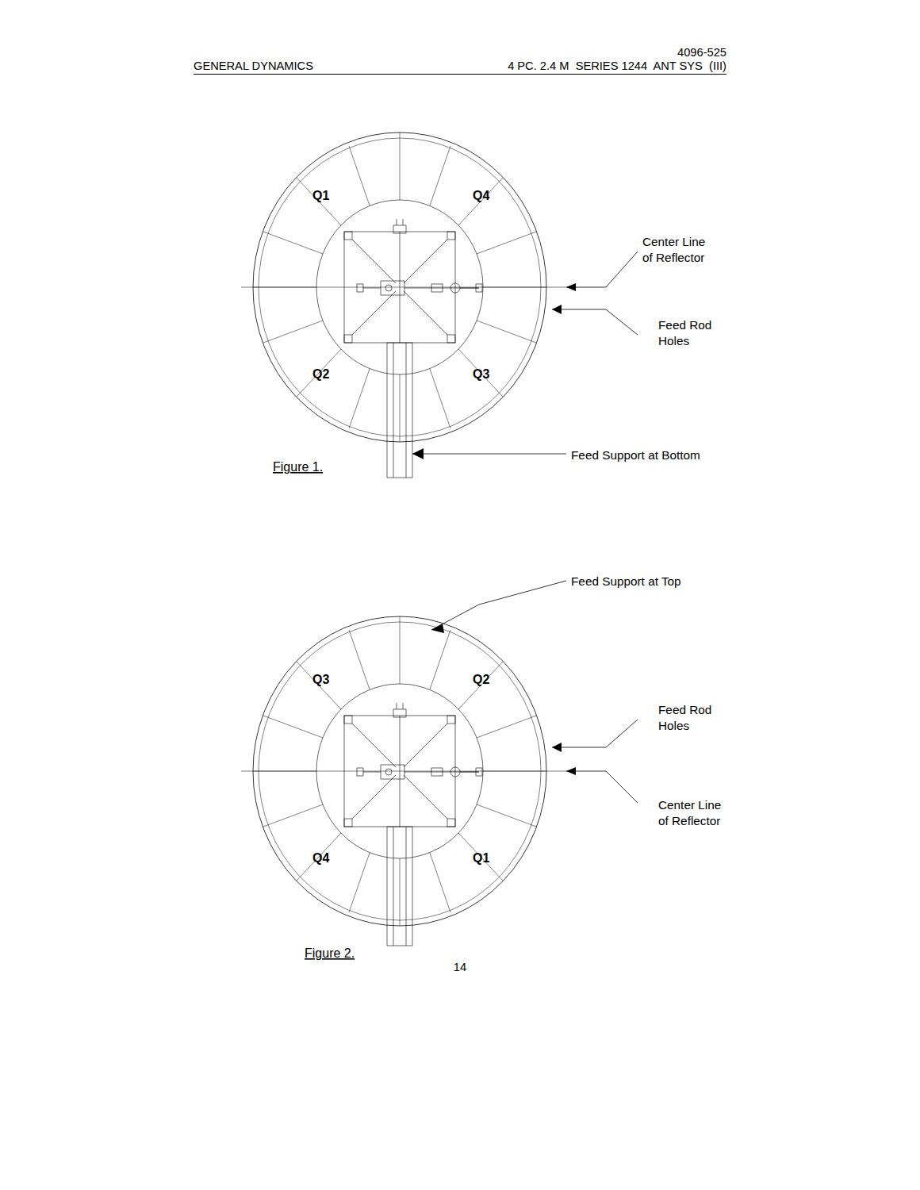4096-525
GENERAL DYNAMICS
4 PC. 2.4 M SERIES 1244 ANT SYS (III)
Q1 Q2 Q3 Q4 Center Line of Reflector Feed Rod Holes Feed Support at Bottom Figure 1.
Q3 Q4 Q1 Q2 Feed Support at Top Feed Rod Holes Center Line of Reflector Figure 2.
14